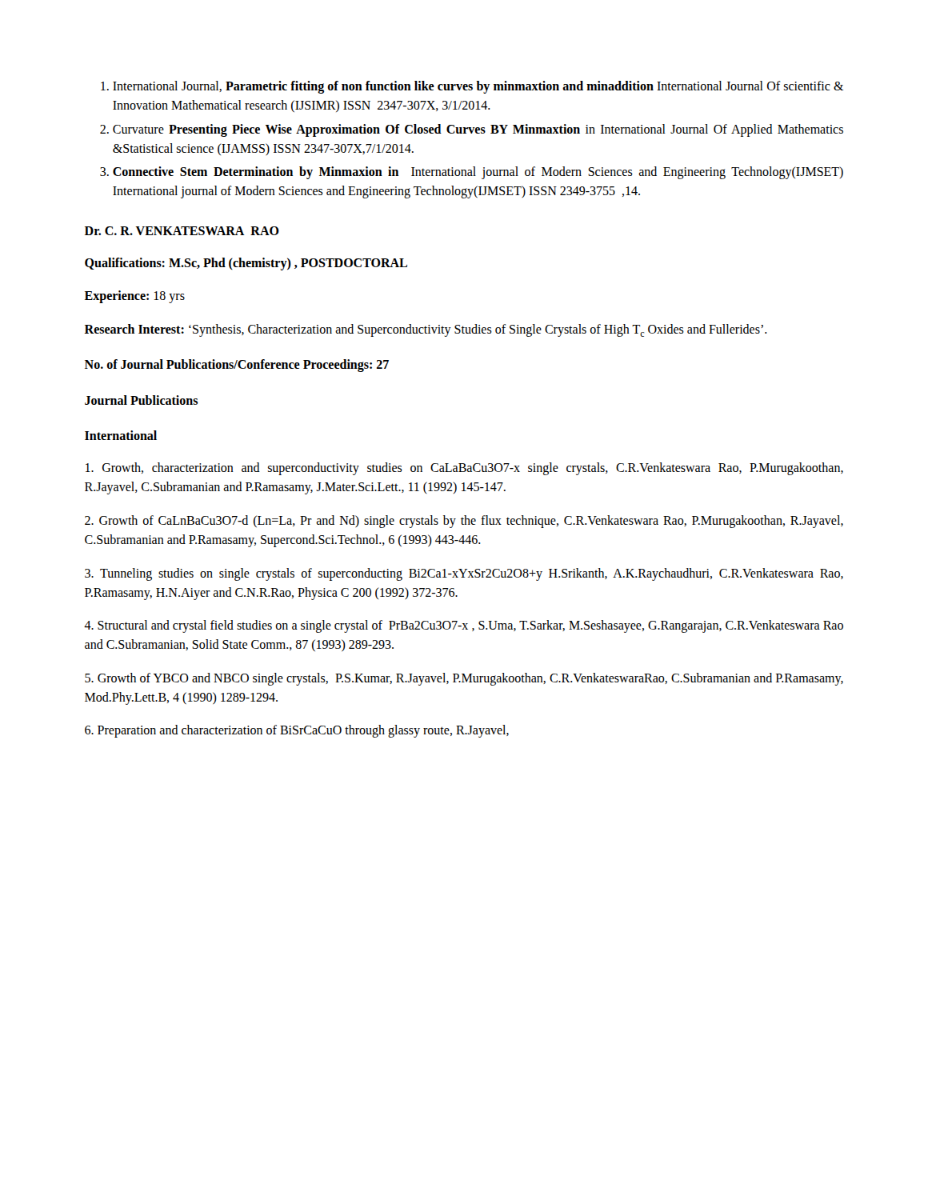International Journal, Parametric fitting of non function like curves by minmaxtion and minaddition International Journal Of scientific & Innovation Mathematical research (IJSIMR) ISSN 2347-307X, 3/1/2014.
Curvature Presenting Piece Wise Approximation Of Closed Curves BY Minmaxtion in International Journal Of Applied Mathematics &Statistical science (IJAMSS) ISSN 2347-307X,7/1/2014.
Connective Stem Determination by Minmaxion in International journal of Modern Sciences and Engineering Technology(IJMSET) International journal of Modern Sciences and Engineering Technology(IJMSET) ISSN 2349-3755 ,14.
Dr. C. R. VENKATESWARA RAO
Qualifications: M.Sc, Phd (chemistry) , POSTDOCTORAL
Experience: 18 yrs
Research Interest: ‘Synthesis, Characterization and Superconductivity Studies of Single Crystals of High Tc Oxides and Fullerides’.
No. of Journal Publications/Conference Proceedings: 27
Journal Publications
International
1. Growth, characterization and superconductivity studies on CaLaBaCu3O7-x single crystals, C.R.Venkateswara Rao, P.Murugakoothan, R.Jayavel, C.Subramanian and P.Ramasamy, J.Mater.Sci.Lett., 11 (1992) 145-147.
2. Growth of CaLnBaCu3O7-d (Ln=La, Pr and Nd) single crystals by the flux technique, C.R.Venkateswara Rao, P.Murugakoothan, R.Jayavel, C.Subramanian and P.Ramasamy, Supercond.Sci.Technol., 6 (1993) 443-446.
3. Tunneling studies on single crystals of superconducting Bi2Ca1-xYxSr2Cu2O8+y H.Srikanth, A.K.Raychaudhuri, C.R.Venkateswara Rao, P.Ramasamy, H.N.Aiyer and C.N.R.Rao, Physica C 200 (1992) 372-376.
4. Structural and crystal field studies on a single crystal of PrBa2Cu3O7-x , S.Uma, T.Sarkar, M.Seshasayee, G.Rangarajan, C.R.Venkateswara Rao and C.Subramanian, Solid State Comm., 87 (1993) 289-293.
5. Growth of YBCO and NBCO single crystals, P.S.Kumar, R.Jayavel, P.Murugakoothan, C.R.VenkateswaraRao, C.Subramanian and P.Ramasamy, Mod.Phy.Lett.B, 4 (1990) 1289-1294.
6. Preparation and characterization of BiSrCaCuO through glassy route, R.Jayavel,